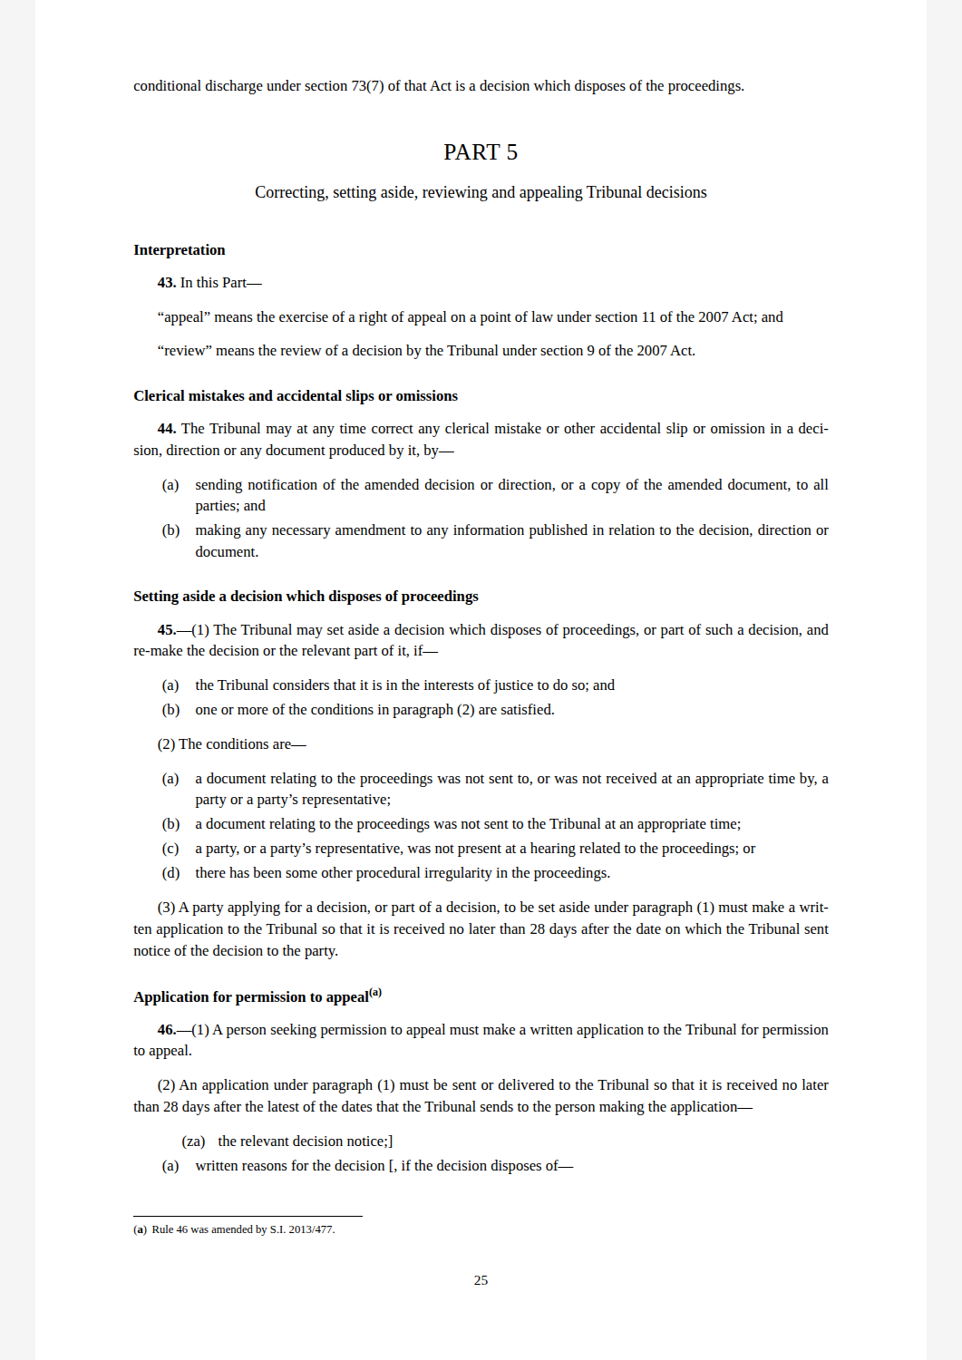conditional discharge under section 73(7) of that Act is a decision which disposes of the proceedings.
PART 5
Correcting, setting aside, reviewing and appealing Tribunal decisions
Interpretation
43. In this Part—
“appeal” means the exercise of a right of appeal on a point of law under section 11 of the 2007 Act; and
“review” means the review of a decision by the Tribunal under section 9 of the 2007 Act.
Clerical mistakes and accidental slips or omissions
44. The Tribunal may at any time correct any clerical mistake or other accidental slip or omission in a decision, direction or any document produced by it, by—
(a) sending notification of the amended decision or direction, or a copy of the amended document, to all parties; and
(b) making any necessary amendment to any information published in relation to the decision, direction or document.
Setting aside a decision which disposes of proceedings
45.—(1) The Tribunal may set aside a decision which disposes of proceedings, or part of such a decision, and re-make the decision or the relevant part of it, if—
(a) the Tribunal considers that it is in the interests of justice to do so; and
(b) one or more of the conditions in paragraph (2) are satisfied.
(2) The conditions are—
(a) a document relating to the proceedings was not sent to, or was not received at an appropriate time by, a party or a party’s representative;
(b) a document relating to the proceedings was not sent to the Tribunal at an appropriate time;
(c) a party, or a party’s representative, was not present at a hearing related to the proceedings; or
(d) there has been some other procedural irregularity in the proceedings.
(3) A party applying for a decision, or part of a decision, to be set aside under paragraph (1) must make a written application to the Tribunal so that it is received no later than 28 days after the date on which the Tribunal sent notice of the decision to the party.
Application for permission to appeal(a)
46.—(1) A person seeking permission to appeal must make a written application to the Tribunal for permission to appeal.
(2) An application under paragraph (1) must be sent or delivered to the Tribunal so that it is received no later than 28 days after the latest of the dates that the Tribunal sends to the person making the application—
(za) the relevant decision notice;]
(a) written reasons for the decision [, if the decision disposes of—
(a) Rule 46 was amended by S.I. 2013/477.
25